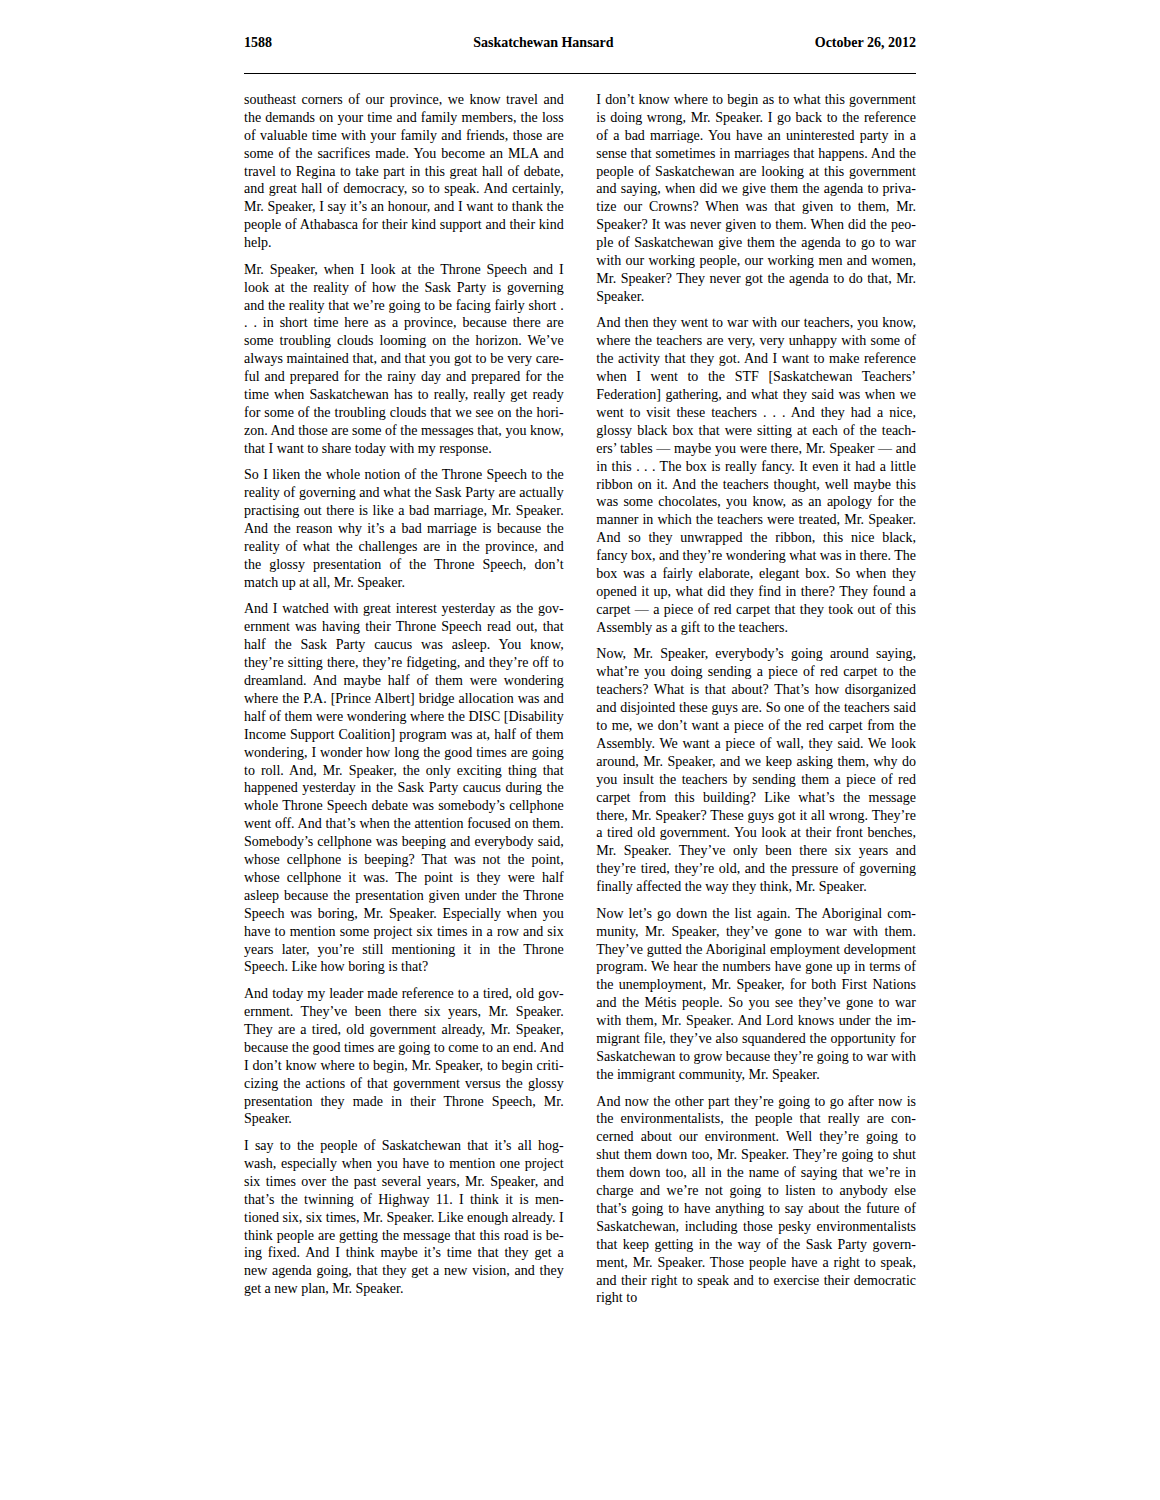1588 Saskatchewan Hansard October 26, 2012
southeast corners of our province, we know travel and the demands on your time and family members, the loss of valuable time with your family and friends, those are some of the sacrifices made. You become an MLA and travel to Regina to take part in this great hall of debate, and great hall of democracy, so to speak. And certainly, Mr. Speaker, I say it’s an honour, and I want to thank the people of Athabasca for their kind support and their kind help.
Mr. Speaker, when I look at the Throne Speech and I look at the reality of how the Sask Party is governing and the reality that we’re going to be facing fairly short . . . in short time here as a province, because there are some troubling clouds looming on the horizon. We’ve always maintained that, and that you got to be very careful and prepared for the rainy day and prepared for the time when Saskatchewan has to really, really get ready for some of the troubling clouds that we see on the horizon. And those are some of the messages that, you know, that I want to share today with my response.
So I liken the whole notion of the Throne Speech to the reality of governing and what the Sask Party are actually practising out there is like a bad marriage, Mr. Speaker. And the reason why it’s a bad marriage is because the reality of what the challenges are in the province, and the glossy presentation of the Throne Speech, don’t match up at all, Mr. Speaker.
And I watched with great interest yesterday as the government was having their Throne Speech read out, that half the Sask Party caucus was asleep. You know, they’re sitting there, they’re fidgeting, and they’re off to dreamland. And maybe half of them were wondering where the P.A. [Prince Albert] bridge allocation was and half of them were wondering where the DISC [Disability Income Support Coalition] program was at, half of them wondering, I wonder how long the good times are going to roll. And, Mr. Speaker, the only exciting thing that happened yesterday in the Sask Party caucus during the whole Throne Speech debate was somebody’s cellphone went off. And that’s when the attention focused on them. Somebody’s cellphone was beeping and everybody said, whose cellphone is beeping? That was not the point, whose cellphone it was. The point is they were half asleep because the presentation given under the Throne Speech was boring, Mr. Speaker. Especially when you have to mention some project six times in a row and six years later, you’re still mentioning it in the Throne Speech. Like how boring is that?
And today my leader made reference to a tired, old government. They’ve been there six years, Mr. Speaker. They are a tired, old government already, Mr. Speaker, because the good times are going to come to an end. And I don’t know where to begin, Mr. Speaker, to begin criticizing the actions of that government versus the glossy presentation they made in their Throne Speech, Mr. Speaker.
I say to the people of Saskatchewan that it’s all hogwash, especially when you have to mention one project six times over the past several years, Mr. Speaker, and that’s the twinning of Highway 11. I think it is mentioned six, six times, Mr. Speaker. Like enough already. I think people are getting the message that this road is being fixed. And I think maybe it’s time that they get a new agenda going, that they get a new vision, and they get a new plan, Mr. Speaker.
I don’t know where to begin as to what this government is doing wrong, Mr. Speaker. I go back to the reference of a bad marriage. You have an uninterested party in a sense that sometimes in marriages that happens. And the people of Saskatchewan are looking at this government and saying, when did we give them the agenda to privatize our Crowns? When was that given to them, Mr. Speaker? It was never given to them. When did the people of Saskatchewan give them the agenda to go to war with our working people, our working men and women, Mr. Speaker? They never got the agenda to do that, Mr. Speaker.
And then they went to war with our teachers, you know, where the teachers are very, very unhappy with some of the activity that they got. And I want to make reference when I went to the STF [Saskatchewan Teachers’ Federation] gathering, and what they said was when we went to visit these teachers . . . And they had a nice, glossy black box that were sitting at each of the teachers’ tables — maybe you were there, Mr. Speaker — and in this . . . The box is really fancy. It even it had a little ribbon on it. And the teachers thought, well maybe this was some chocolates, you know, as an apology for the manner in which the teachers were treated, Mr. Speaker. And so they unwrapped the ribbon, this nice black, fancy box, and they’re wondering what was in there. The box was a fairly elaborate, elegant box. So when they opened it up, what did they find in there? They found a carpet — a piece of red carpet that they took out of this Assembly as a gift to the teachers.
Now, Mr. Speaker, everybody’s going around saying, what’re you doing sending a piece of red carpet to the teachers? What is that about? That’s how disorganized and disjointed these guys are. So one of the teachers said to me, we don’t want a piece of the red carpet from the Assembly. We want a piece of wall, they said. We look around, Mr. Speaker, and we keep asking them, why do you insult the teachers by sending them a piece of red carpet from this building? Like what’s the message there, Mr. Speaker? These guys got it all wrong. They’re a tired old government. You look at their front benches, Mr. Speaker. They’ve only been there six years and they’re tired, they’re old, and the pressure of governing finally affected the way they think, Mr. Speaker.
Now let’s go down the list again. The Aboriginal community, Mr. Speaker, they’ve gone to war with them. They’ve gutted the Aboriginal employment development program. We hear the numbers have gone up in terms of the unemployment, Mr. Speaker, for both First Nations and the Métis people. So you see they’ve gone to war with them, Mr. Speaker. And Lord knows under the immigrant file, they’ve also squandered the opportunity for Saskatchewan to grow because they’re going to war with the immigrant community, Mr. Speaker.
And now the other part they’re going to go after now is the environmentalists, the people that really are concerned about our environment. Well they’re going to shut them down too, Mr. Speaker. They’re going to shut them down too, all in the name of saying that we’re in charge and we’re not going to listen to anybody else that’s going to have anything to say about the future of Saskatchewan, including those pesky environmentalists that keep getting in the way of the Sask Party government, Mr. Speaker. Those people have a right to speak, and their right to speak and to exercise their democratic right to